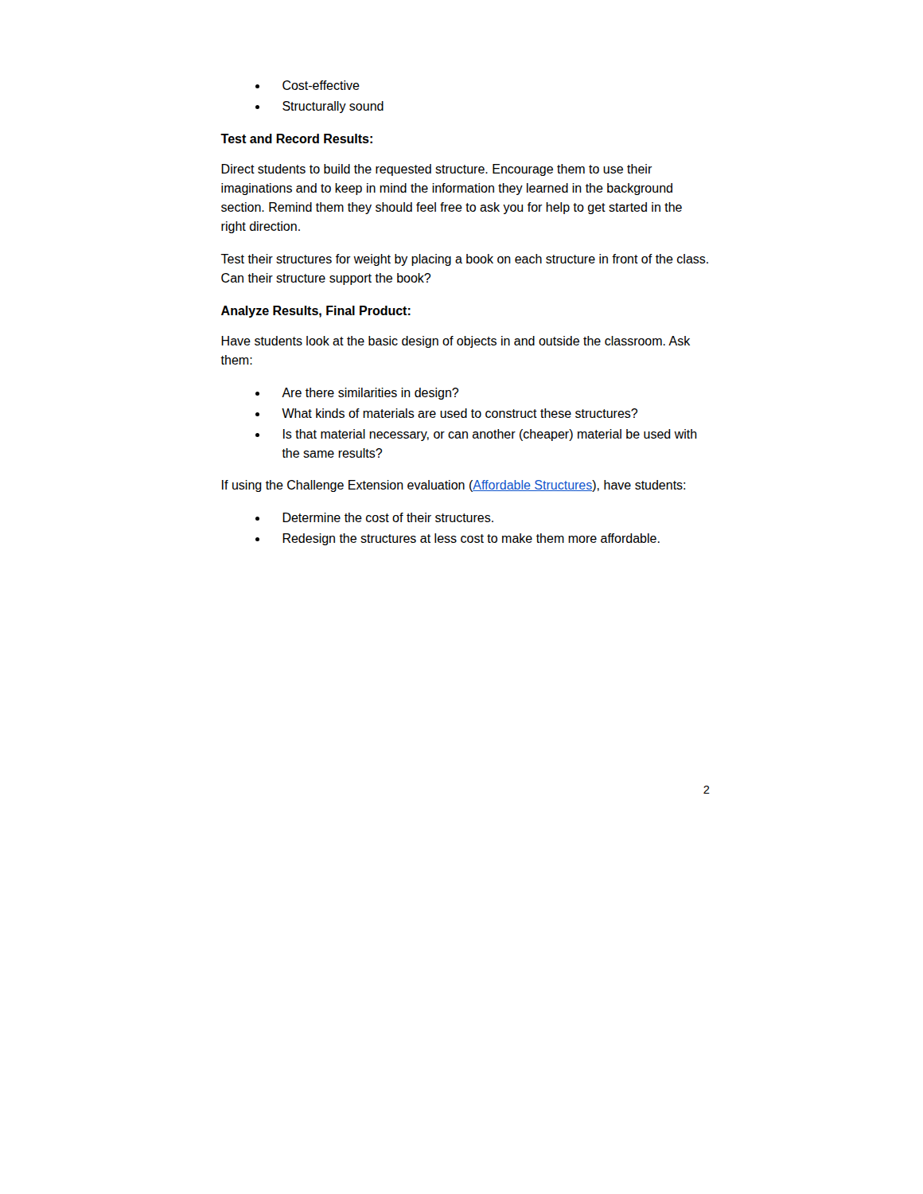Cost-effective
Structurally sound
Test and Record Results:
Direct students to build the requested structure. Encourage them to use their imaginations and to keep in mind the information they learned in the background section. Remind them they should feel free to ask you for help to get started in the right direction.
Test their structures for weight by placing a book on each structure in front of the class. Can their structure support the book?
Analyze Results, Final Product:
Have students look at the basic design of objects in and outside the classroom. Ask them:
Are there similarities in design?
What kinds of materials are used to construct these structures?
Is that material necessary, or can another (cheaper) material be used with the same results?
If using the Challenge Extension evaluation (Affordable Structures), have students:
Determine the cost of their structures.
Redesign the structures at less cost to make them more affordable.
2